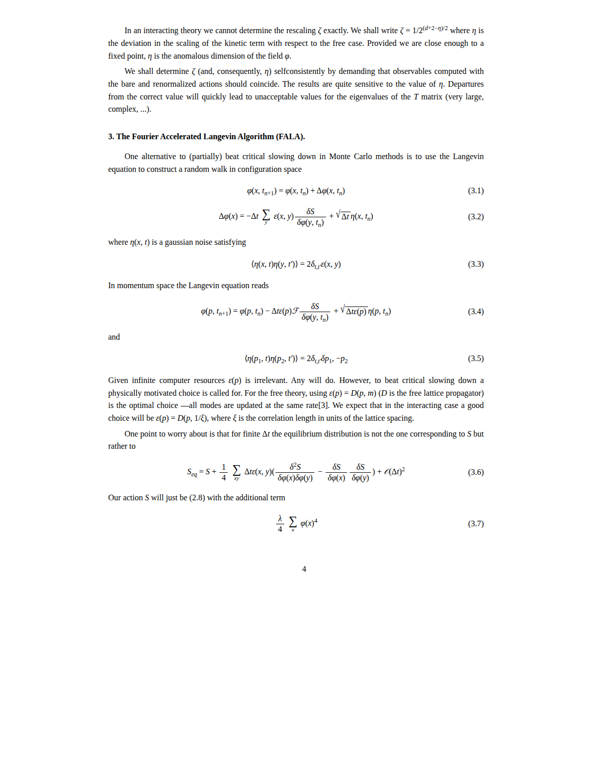In an interacting theory we cannot determine the rescaling ζ exactly. We shall write ζ = 1/2(d+2−η)/2 where η is the deviation in the scaling of the kinetic term with respect to the free case. Provided we are close enough to a fixed point, η is the anomalous dimension of the field φ.
We shall determine ζ (and, consequently, η) selfconsistently by demanding that observables computed with the bare and renormalized actions should coincide. The results are quite sensitive to the value of η. Departures from the correct value will quickly lead to unacceptable values for the eigenvalues of the T matrix (very large, complex, ...).
3. The Fourier Accelerated Langevin Algorithm (FALA).
One alternative to (partially) beat critical slowing down in Monte Carlo methods is to use the Langevin equation to construct a random walk in configuration space
φ(x, tn+1) = φ(x, tn) + Δφ(x, tn)
(3.1)
Δφ(x) = −Δt ∑y ε(x, y)δS δφ(y, tn) + √Δt η(x, tn)
(3.2)
where η(x, t) is a gaussian noise satisfying
⟨η(x, t)η(y, t′)⟩ = 2δt,t′ε(x, y)
(3.3)
In momentum space the Langevin equation reads
φ(p, tn+1) = φ(p, tn) − Δtε(p)ℱδS δφ(y, tn) + √Δtε(p) η(p, tn)
(3.4)
and
⟨η(p1, t)η(p2, t′)⟩ = 2δt,t′δp1, −p2
(3.5)
Given infinite computer resources ε(p) is irrelevant. Any will do. However, to beat critical slowing down a physically motivated choice is called for. For the free theory, using ε(p) = D(p, m) (D is the free lattice propagator) is the optimal choice —all modes are updated at the same rate[3]. We expect that in the interacting case a good choice will be ε(p) = D(p, 1/ξ), where ξ is the correlation length in units of the lattice spacing.
One point to worry about is that for finite Δt the equilibrium distribution is not the one corresponding to S but rather to
Seq = S + 14 ∑xy Δtε(x, y)(δ2S δφ(x)δφ(y) − δS δφ(x) δS δφ(y)) + 𝒪(Δt)2
(3.6)
Our action S will just be (2.8) with the additional term
λ 4 ∑x φ(x)4
(3.7)
4